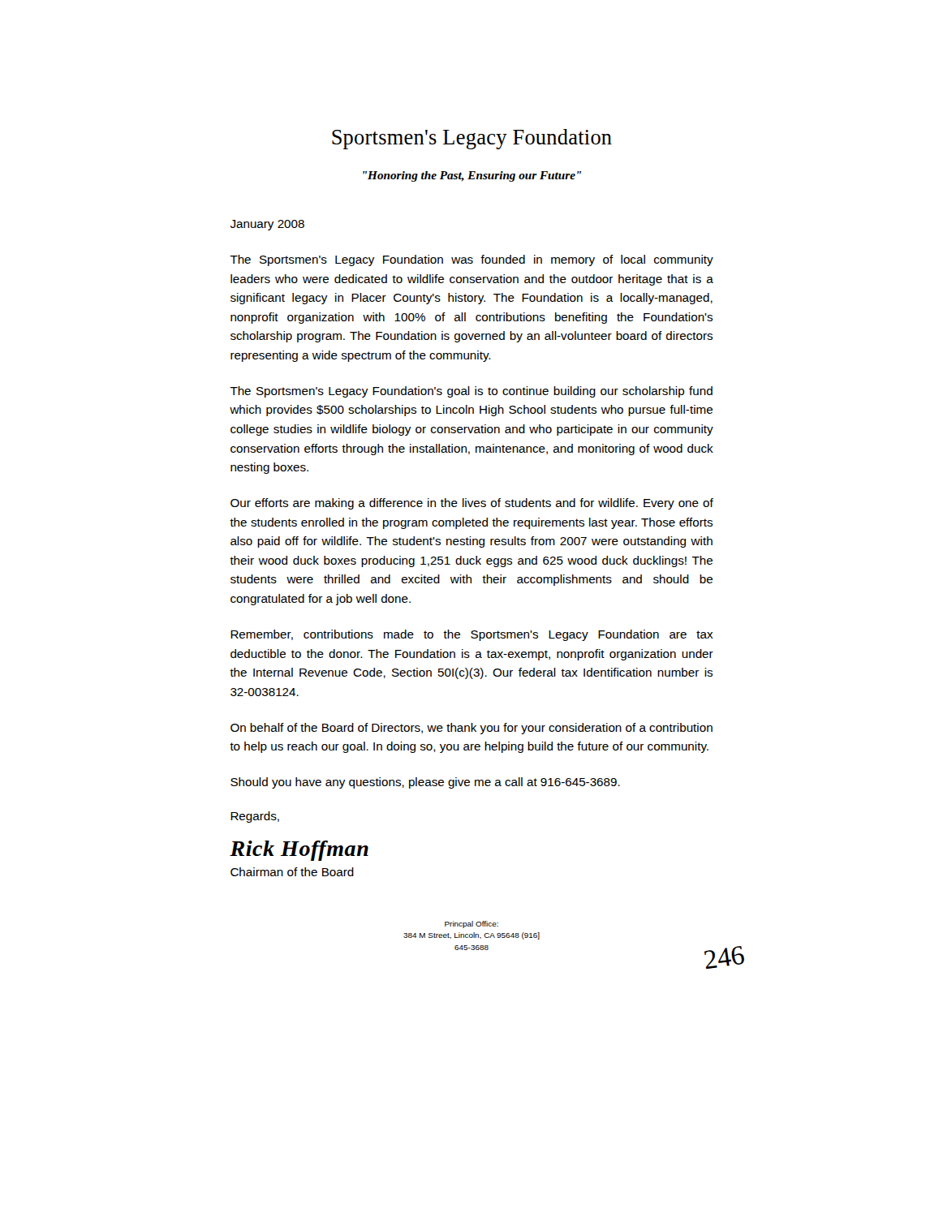Sportsmen's Legacy Foundation
"Honoring the Past, Ensuring our Future"
January 2008
The Sportsmen's Legacy Foundation was founded in memory of local community leaders who were dedicated to wildlife conservation and the outdoor heritage that is a significant legacy in Placer County's history. The Foundation is a locally-managed, nonprofit organization with 100% of all contributions benefiting the Foundation's scholarship program. The Foundation is governed by an all-volunteer board of directors representing a wide spectrum of the community.
The Sportsmen's Legacy Foundation's goal is to continue building our scholarship fund which provides $500 scholarships to Lincoln High School students who pursue full-time college studies in wildlife biology or conservation and who participate in our community conservation efforts through the installation, maintenance, and monitoring of wood duck nesting boxes.
Our efforts are making a difference in the lives of students and for wildlife. Every one of the students enrolled in the program completed the requirements last year. Those efforts also paid off for wildlife. The student's nesting results from 2007 were outstanding with their wood duck boxes producing 1,251 duck eggs and 625 wood duck ducklings! The students were thrilled and excited with their accomplishments and should be congratulated for a job well done.
Remember, contributions made to the Sportsmen's Legacy Foundation are tax deductible to the donor. The Foundation is a tax-exempt, nonprofit organization under the Internal Revenue Code, Section 50I(c)(3). Our federal tax Identification number is 32-0038124.
On behalf of the Board of Directors, we thank you for your consideration of a contribution to help us reach our goal. In doing so, you are helping build the future of our community.
Should you have any questions, please give me a call at 916-645-3689.
Regards,
Rick Hoffman
Chairman of the Board
Princpal Office:
384 M Street, Lincoln, CA 95648 (916]
645-3688
246